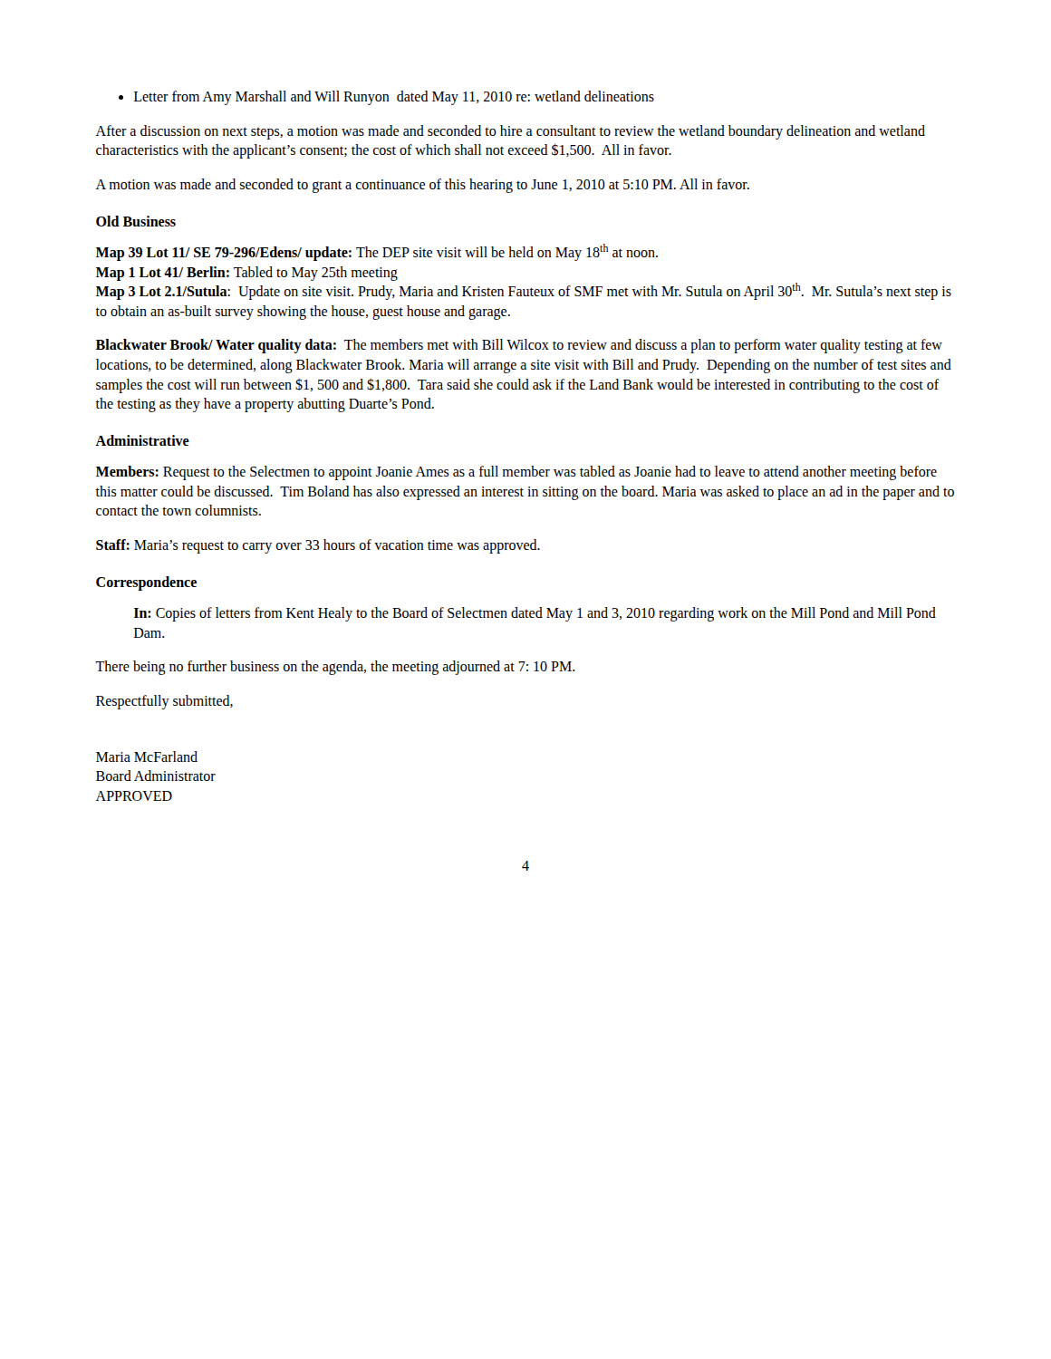Letter from Amy Marshall and Will Runyon dated May 11, 2010 re: wetland delineations
After a discussion on next steps, a motion was made and seconded to hire a consultant to review the wetland boundary delineation and wetland characteristics with the applicant’s consent; the cost of which shall not exceed $1,500. All in favor.
A motion was made and seconded to grant a continuance of this hearing to June 1, 2010 at 5:10 PM. All in favor.
Old Business
Map 39 Lot 11/ SE 79-296/Edens/ update: The DEP site visit will be held on May 18th at noon.
Map 1 Lot 41/ Berlin: Tabled to May 25th meeting
Map 3 Lot 2.1/Sutula: Update on site visit. Prudy, Maria and Kristen Fauteux of SMF met with Mr. Sutula on April 30th. Mr. Sutula’s next step is to obtain an as-built survey showing the house, guest house and garage.
Blackwater Brook/ Water quality data: The members met with Bill Wilcox to review and discuss a plan to perform water quality testing at few locations, to be determined, along Blackwater Brook. Maria will arrange a site visit with Bill and Prudy. Depending on the number of test sites and samples the cost will run between $1, 500 and $1,800. Tara said she could ask if the Land Bank would be interested in contributing to the cost of the testing as they have a property abutting Duarte’s Pond.
Administrative
Members: Request to the Selectmen to appoint Joanie Ames as a full member was tabled as Joanie had to leave to attend another meeting before this matter could be discussed. Tim Boland has also expressed an interest in sitting on the board. Maria was asked to place an ad in the paper and to contact the town columnists.
Staff: Maria’s request to carry over 33 hours of vacation time was approved.
Correspondence
In: Copies of letters from Kent Healy to the Board of Selectmen dated May 1 and 3, 2010 regarding work on the Mill Pond and Mill Pond Dam.
There being no further business on the agenda, the meeting adjourned at 7: 10 PM.
Respectfully submitted,
Maria McFarland
Board Administrator
APPROVED
4